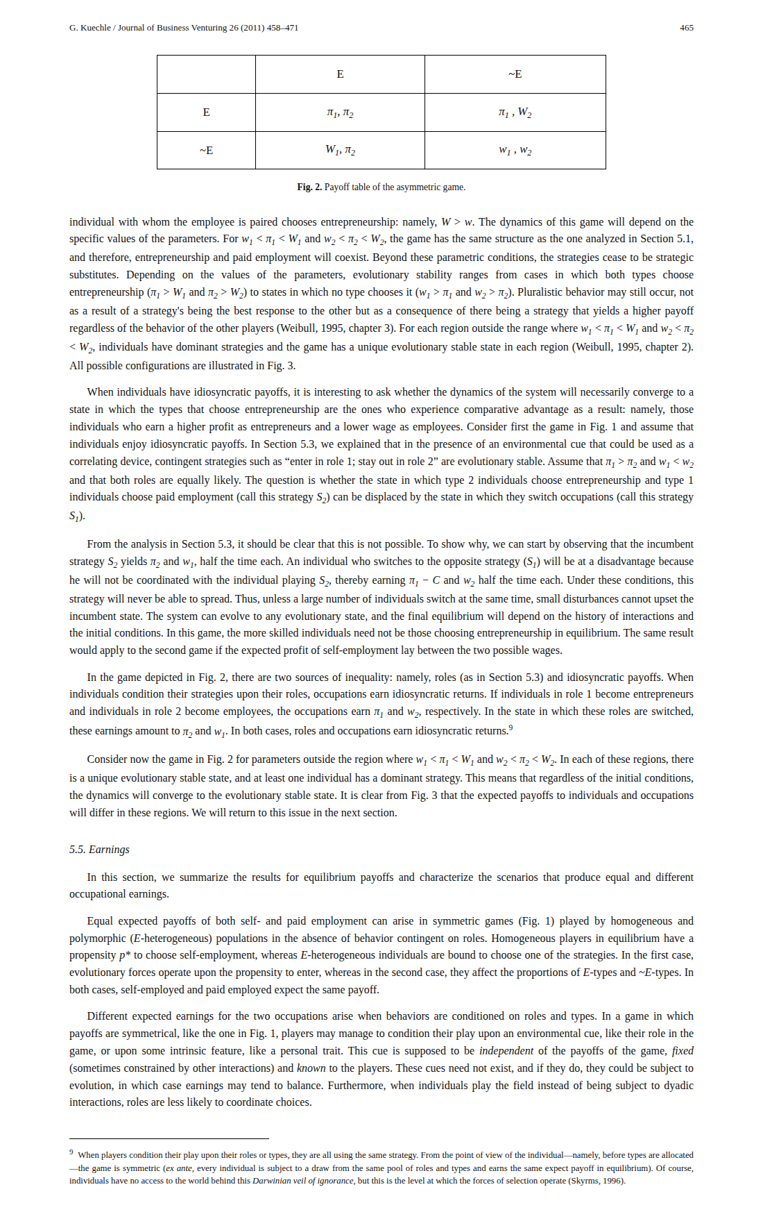G. Kuechle / Journal of Business Venturing 26 (2011) 458–471 465
| | E | ~E |
| E | π 1 , π 2 | π 1 , W 2 |
| ~E | W 1 , π 2 | w 1 , w 2 |
Fig. 2. Payoff table of the asymmetric game.
individual with whom the employee is paired chooses entrepreneurship: namely, W > w. The dynamics of this game will depend on the specific values of the parameters. For w1 < π1 < W1 and w2 < π2 < W2, the game has the same structure as the one analyzed in Section 5.1, and therefore, entrepreneurship and paid employment will coexist. Beyond these parametric conditions, the strategies cease to be strategic substitutes. Depending on the values of the parameters, evolutionary stability ranges from cases in which both types choose entrepreneurship (π1 > W1 and π2 > W2) to states in which no type chooses it (w1 > π1 and w2 > π2). Pluralistic behavior may still occur, not as a result of a strategy's being the best response to the other but as a consequence of there being a strategy that yields a higher payoff regardless of the behavior of the other players (Weibull, 1995, chapter 3). For each region outside the range where w1 < π1 < W1 and w2 < π2 < W2, individuals have dominant strategies and the game has a unique evolutionary stable state in each region (Weibull, 1995, chapter 2). All possible configurations are illustrated in Fig. 3.
When individuals have idiosyncratic payoffs, it is interesting to ask whether the dynamics of the system will necessarily converge to a state in which the types that choose entrepreneurship are the ones who experience comparative advantage as a result: namely, those individuals who earn a higher profit as entrepreneurs and a lower wage as employees. Consider first the game in Fig. 1 and assume that individuals enjoy idiosyncratic payoffs. In Section 5.3, we explained that in the presence of an environmental cue that could be used as a correlating device, contingent strategies such as “enter in role 1; stay out in role 2” are evolutionary stable. Assume that π1 > π2 and w1 < w2 and that both roles are equally likely. The question is whether the state in which type 2 individuals choose entrepreneurship and type 1 individuals choose paid employment (call this strategy S2) can be displaced by the state in which they switch occupations (call this strategy S1).
From the analysis in Section 5.3, it should be clear that this is not possible. To show why, we can start by observing that the incumbent strategy S2 yields π2 and w1, half the time each. An individual who switches to the opposite strategy (S1) will be at a disadvantage because he will not be coordinated with the individual playing S2, thereby earning π1 − C and w2 half the time each. Under these conditions, this strategy will never be able to spread. Thus, unless a large number of individuals switch at the same time, small disturbances cannot upset the incumbent state. The system can evolve to any evolutionary state, and the final equilibrium will depend on the history of interactions and the initial conditions. In this game, the more skilled individuals need not be those choosing entrepreneurship in equilibrium. The same result would apply to the second game if the expected profit of self-employment lay between the two possible wages.
In the game depicted in Fig. 2, there are two sources of inequality: namely, roles (as in Section 5.3) and idiosyncratic payoffs. When individuals condition their strategies upon their roles, occupations earn idiosyncratic returns. If individuals in role 1 become entrepreneurs and individuals in role 2 become employees, the occupations earn π1 and w2, respectively. In the state in which these roles are switched, these earnings amount to π2 and w1. In both cases, roles and occupations earn idiosyncratic returns.9
Consider now the game in Fig. 2 for parameters outside the region where w1 < π1 < W1 and w2 < π2 < W2. In each of these regions, there is a unique evolutionary stable state, and at least one individual has a dominant strategy. This means that regardless of the initial conditions, the dynamics will converge to the evolutionary stable state. It is clear from Fig. 3 that the expected payoffs to individuals and occupations will differ in these regions. We will return to this issue in the next section.
5.5. Earnings
In this section, we summarize the results for equilibrium payoffs and characterize the scenarios that produce equal and different occupational earnings.
Equal expected payoffs of both self- and paid employment can arise in symmetric games (Fig. 1) played by homogeneous and polymorphic (E-heterogeneous) populations in the absence of behavior contingent on roles. Homogeneous players in equilibrium have a propensity p* to choose self-employment, whereas E-heterogeneous individuals are bound to choose one of the strategies. In the first case, evolutionary forces operate upon the propensity to enter, whereas in the second case, they affect the proportions of E-types and ~E-types. In both cases, self-employed and paid employed expect the same payoff.
Different expected earnings for the two occupations arise when behaviors are conditioned on roles and types. In a game in which payoffs are symmetrical, like the one in Fig. 1, players may manage to condition their play upon an environmental cue, like their role in the game, or upon some intrinsic feature, like a personal trait. This cue is supposed to be independent of the payoffs of the game, fixed (sometimes constrained by other interactions) and known to the players. These cues need not exist, and if they do, they could be subject to evolution, in which case earnings may tend to balance. Furthermore, when individuals play the field instead of being subject to dyadic interactions, roles are less likely to coordinate choices.
9 When players condition their play upon their roles or types, they are all using the same strategy. From the point of view of the individual—namely, before types are allocated—the game is symmetric (ex ante, every individual is subject to a draw from the same pool of roles and types and earns the same expect payoff in equilibrium). Of course, individuals have no access to the world behind this Darwinian veil of ignorance, but this is the level at which the forces of selection operate (Skyrms, 1996).